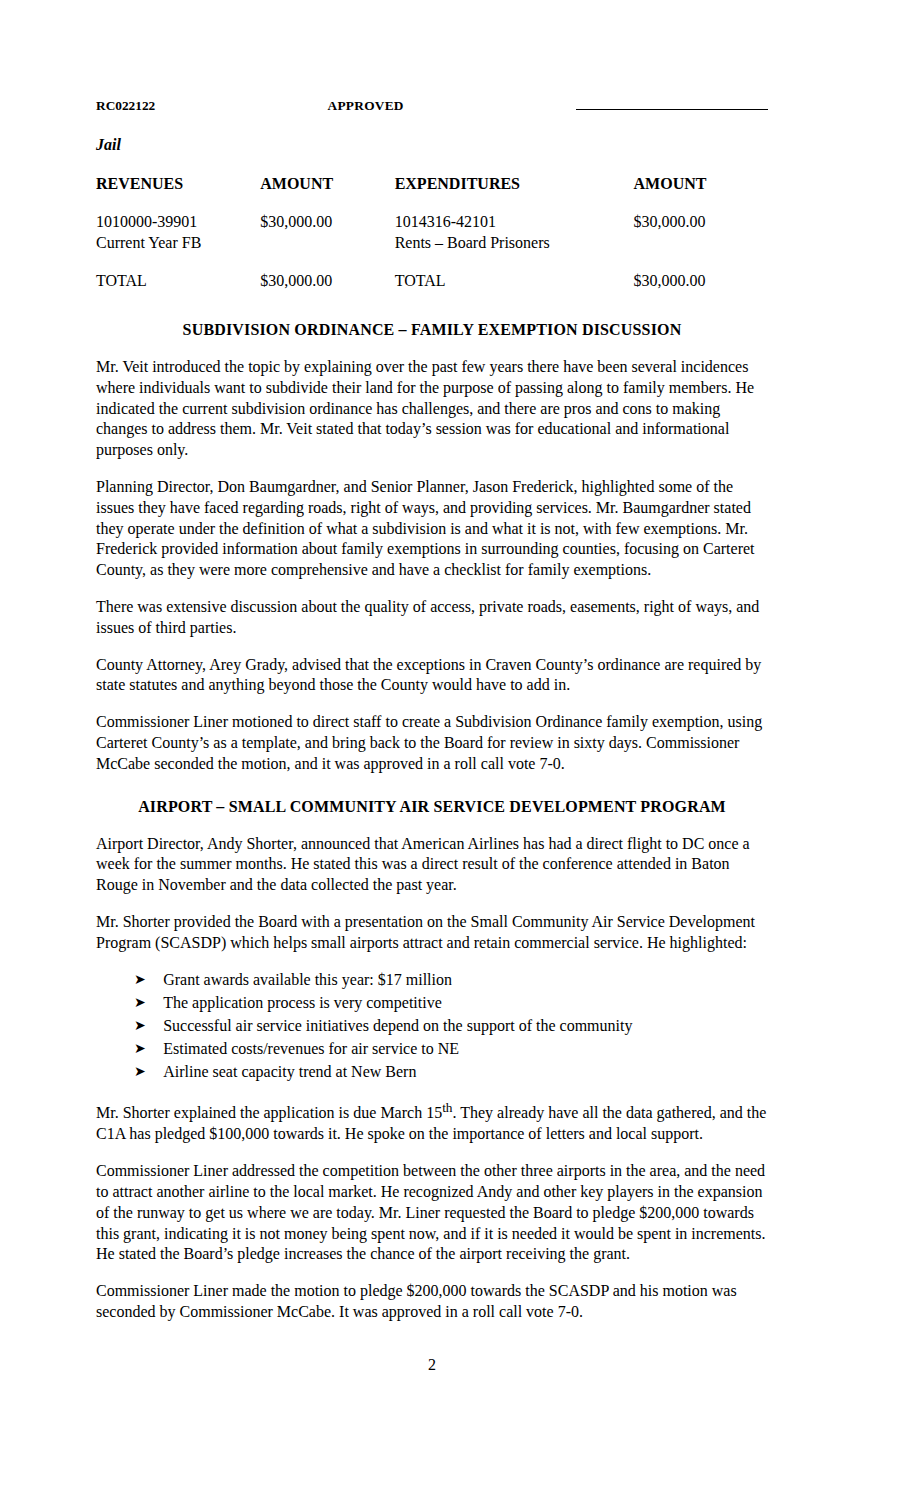RC022122 APPROVED
Jail
| REVENUES | AMOUNT | EXPENDITURES | AMOUNT |
| --- | --- | --- | --- |
| 1010000-39901 Current Year FB | $30,000.00 | 1014316-42101 Rents – Board Prisoners | $30,000.00 |
| TOTAL | $30,000.00 | TOTAL | $30,000.00 |
SUBDIVISION ORDINANCE – FAMILY EXEMPTION DISCUSSION
Mr. Veit introduced the topic by explaining over the past few years there have been several incidences where individuals want to subdivide their land for the purpose of passing along to family members. He indicated the current subdivision ordinance has challenges, and there are pros and cons to making changes to address them. Mr. Veit stated that today’s session was for educational and informational purposes only.
Planning Director, Don Baumgardner, and Senior Planner, Jason Frederick, highlighted some of the issues they have faced regarding roads, right of ways, and providing services. Mr. Baumgardner stated they operate under the definition of what a subdivision is and what it is not, with few exemptions. Mr. Frederick provided information about family exemptions in surrounding counties, focusing on Carteret County, as they were more comprehensive and have a checklist for family exemptions.
There was extensive discussion about the quality of access, private roads, easements, right of ways, and issues of third parties.
County Attorney, Arey Grady, advised that the exceptions in Craven County’s ordinance are required by state statutes and anything beyond those the County would have to add in.
Commissioner Liner motioned to direct staff to create a Subdivision Ordinance family exemption, using Carteret County’s as a template, and bring back to the Board for review in sixty days. Commissioner McCabe seconded the motion, and it was approved in a roll call vote 7-0.
AIRPORT – SMALL COMMUNITY AIR SERVICE DEVELOPMENT PROGRAM
Airport Director, Andy Shorter, announced that American Airlines has had a direct flight to DC once a week for the summer months. He stated this was a direct result of the conference attended in Baton Rouge in November and the data collected the past year.
Mr. Shorter provided the Board with a presentation on the Small Community Air Service Development Program (SCASDP) which helps small airports attract and retain commercial service. He highlighted:
Grant awards available this year: $17 million
The application process is very competitive
Successful air service initiatives depend on the support of the community
Estimated costs/revenues for air service to NE
Airline seat capacity trend at New Bern
Mr. Shorter explained the application is due March 15th. They already have all the data gathered, and the C1A has pledged $100,000 towards it. He spoke on the importance of letters and local support.
Commissioner Liner addressed the competition between the other three airports in the area, and the need to attract another airline to the local market. He recognized Andy and other key players in the expansion of the runway to get us where we are today. Mr. Liner requested the Board to pledge $200,000 towards this grant, indicating it is not money being spent now, and if it is needed it would be spent in increments. He stated the Board’s pledge increases the chance of the airport receiving the grant.
Commissioner Liner made the motion to pledge $200,000 towards the SCASDP and his motion was seconded by Commissioner McCabe. It was approved in a roll call vote 7-0.
2